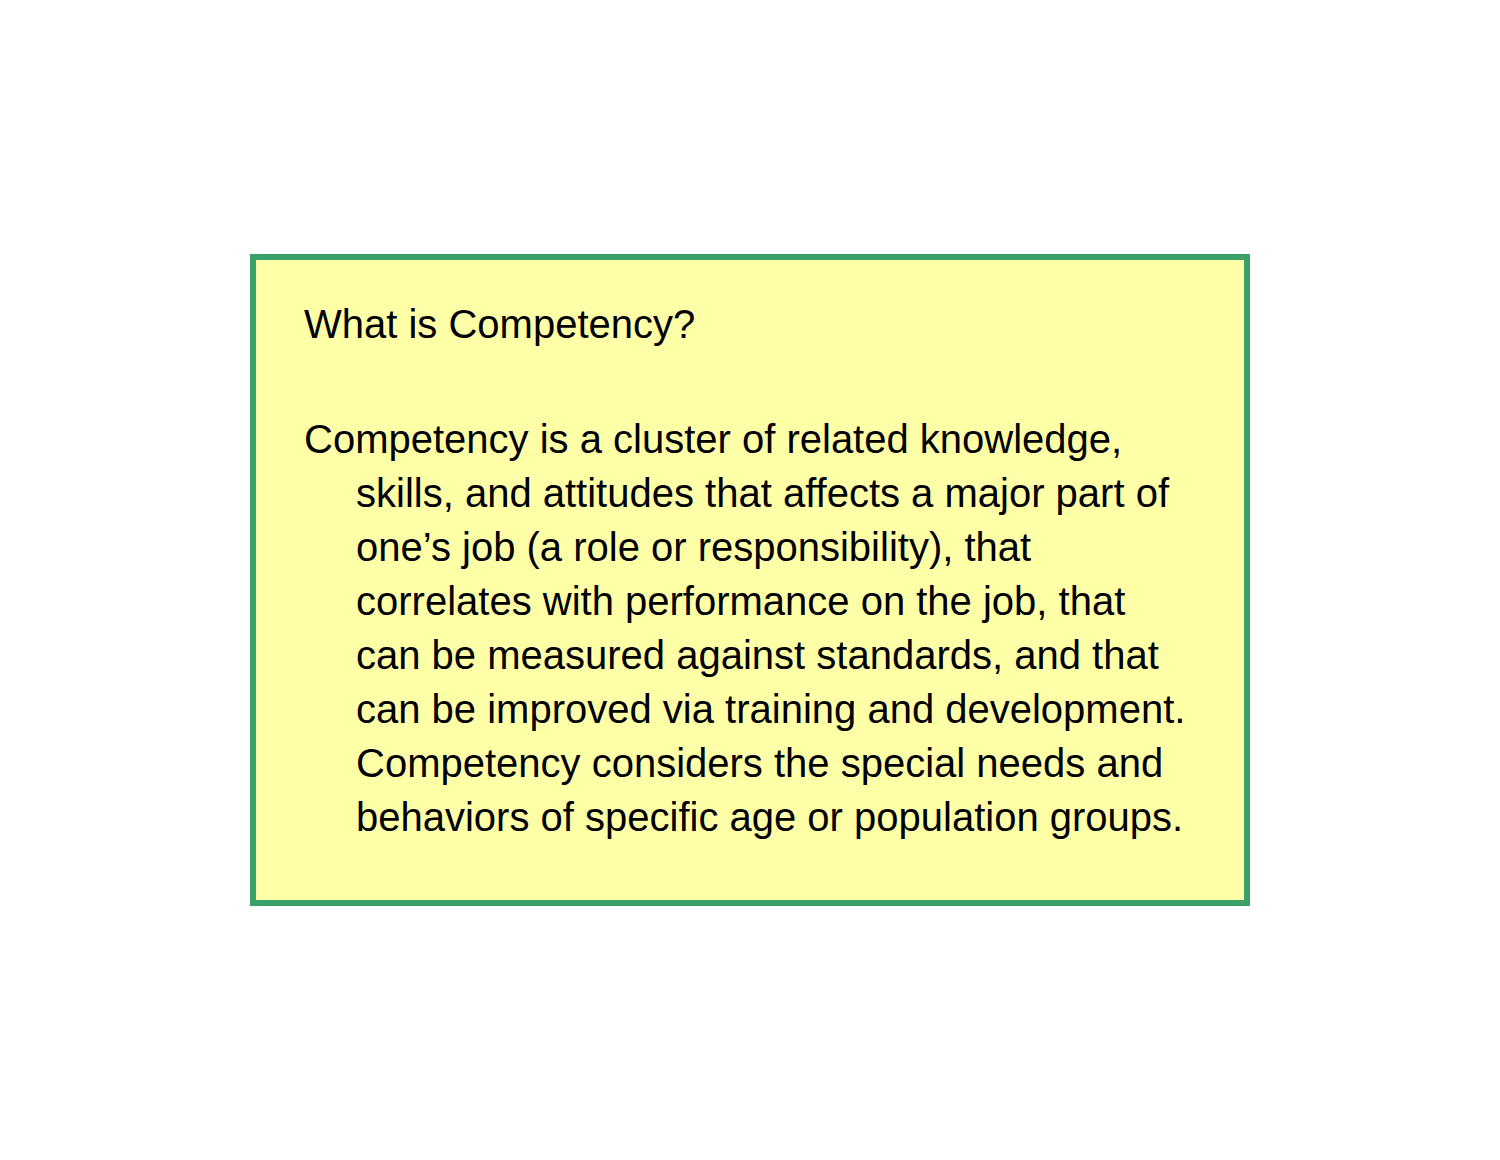What is Competency?
Competency is a cluster of related knowledge, skills, and attitudes that affects a major part of one’s job (a role or responsibility), that correlates with performance on the job, that can be measured against standards, and that can be improved via training and development. Competency considers the special needs and behaviors of specific age or population groups.